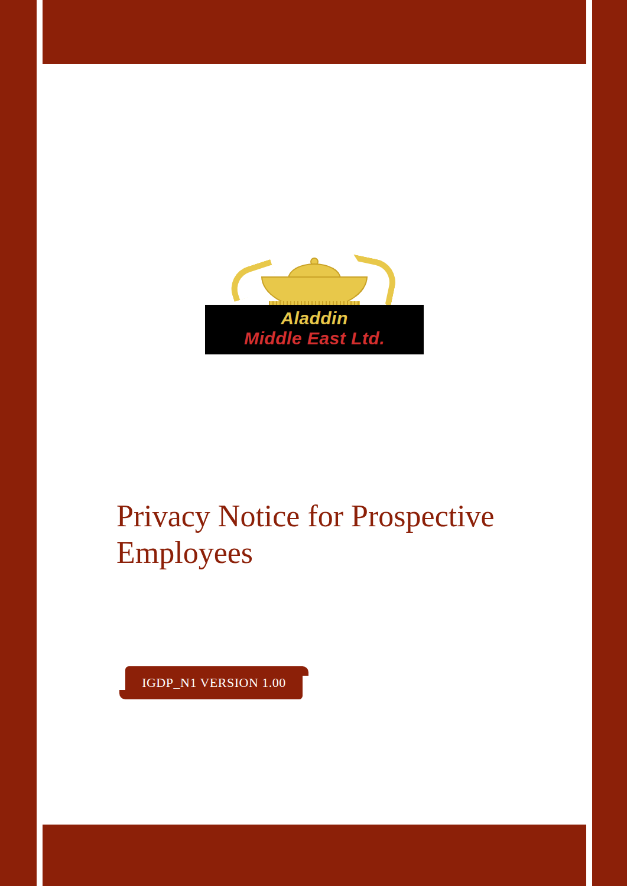Aladdin
Middle East Ltd.
Privacy Notice for Prospective Employees
IGDP_N1 VERSION 1.00